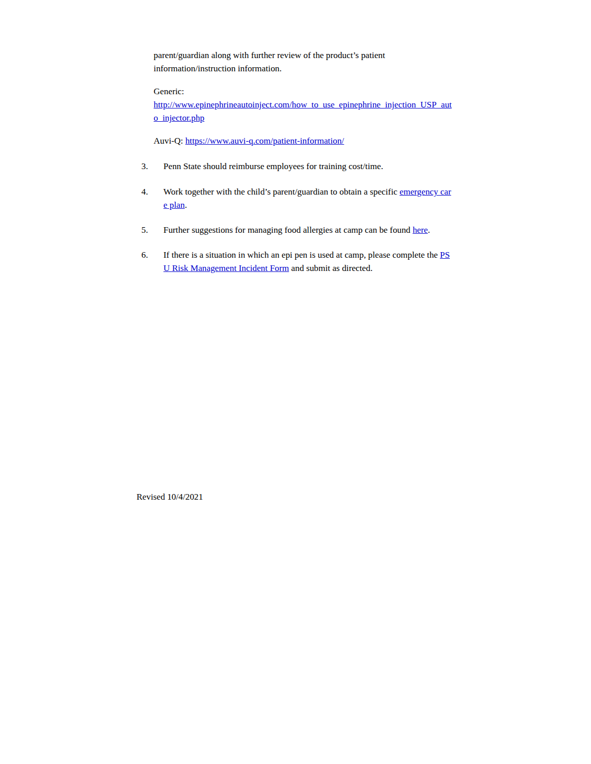parent/guardian along with further review of the product’s patient information/instruction information.
Generic:
http://www.epinephrineautoinject.com/how_to_use_epinephrine_injection_USP_auto_injector.php
Auvi-Q: https://www.auvi-q.com/patient-information/
Penn State should reimburse employees for training cost/time.
Work together with the child’s parent/guardian to obtain a specific emergency care plan.
Further suggestions for managing food allergies at camp can be found here.
If there is a situation in which an epi pen is used at camp, please complete the PSU Risk Management Incident Form and submit as directed.
Revised 10/4/2021